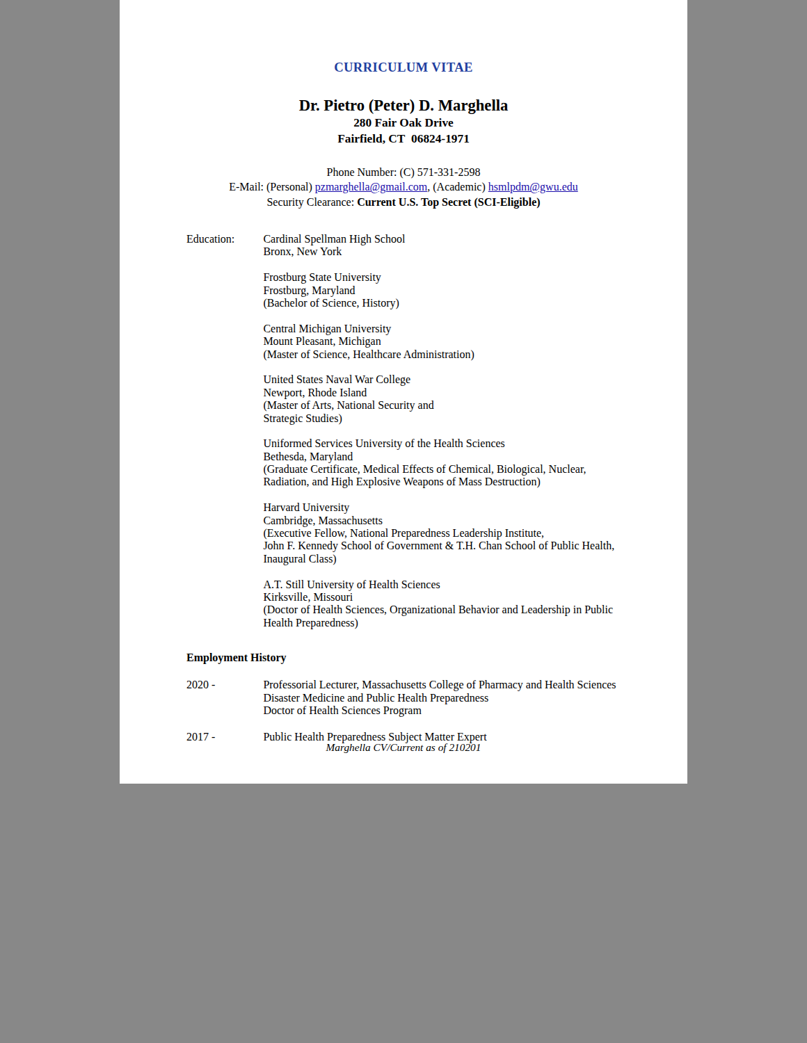CURRICULUM VITAE
Dr. Pietro (Peter) D. Marghella
280 Fair Oak Drive
Fairfield, CT 06824-1971
Phone Number: (C) 571-331-2598
E-Mail: (Personal) pzmarghella@gmail.com, (Academic) hsmlpdm@gwu.edu
Security Clearance: Current U.S. Top Secret (SCI-Eligible)
| Education: | Cardinal Spellman High School Bronx, New York Frostburg State University Frostburg, Maryland (Bachelor of Science, History) Central Michigan University Mount Pleasant, Michigan (Master of Science, Healthcare Administration) United States Naval War College Newport, Rhode Island (Master of Arts, National Security and Strategic Studies) Uniformed Services University of the Health Sciences Bethesda, Maryland (Graduate Certificate, Medical Effects of Chemical, Biological, Nuclear, Radiation, and High Explosive Weapons of Mass Destruction) Harvard University Cambridge, Massachusetts (Executive Fellow, National Preparedness Leadership Institute, John F. Kennedy School of Government & T.H. Chan School of Public Health, Inaugural Class) A.T. Still University of Health Sciences Kirksville, Missouri (Doctor of Health Sciences, Organizational Behavior and Leadership in Public Health Preparedness) |
Employment History
| 2020 - | Professorial Lecturer, Massachusetts College of Pharmacy and Health Sciences Disaster Medicine and Public Health Preparedness Doctor of Health Sciences Program |
| 2017 - | Public Health Preparedness Subject Matter Expert |
Marghella CV/Current as of 210201